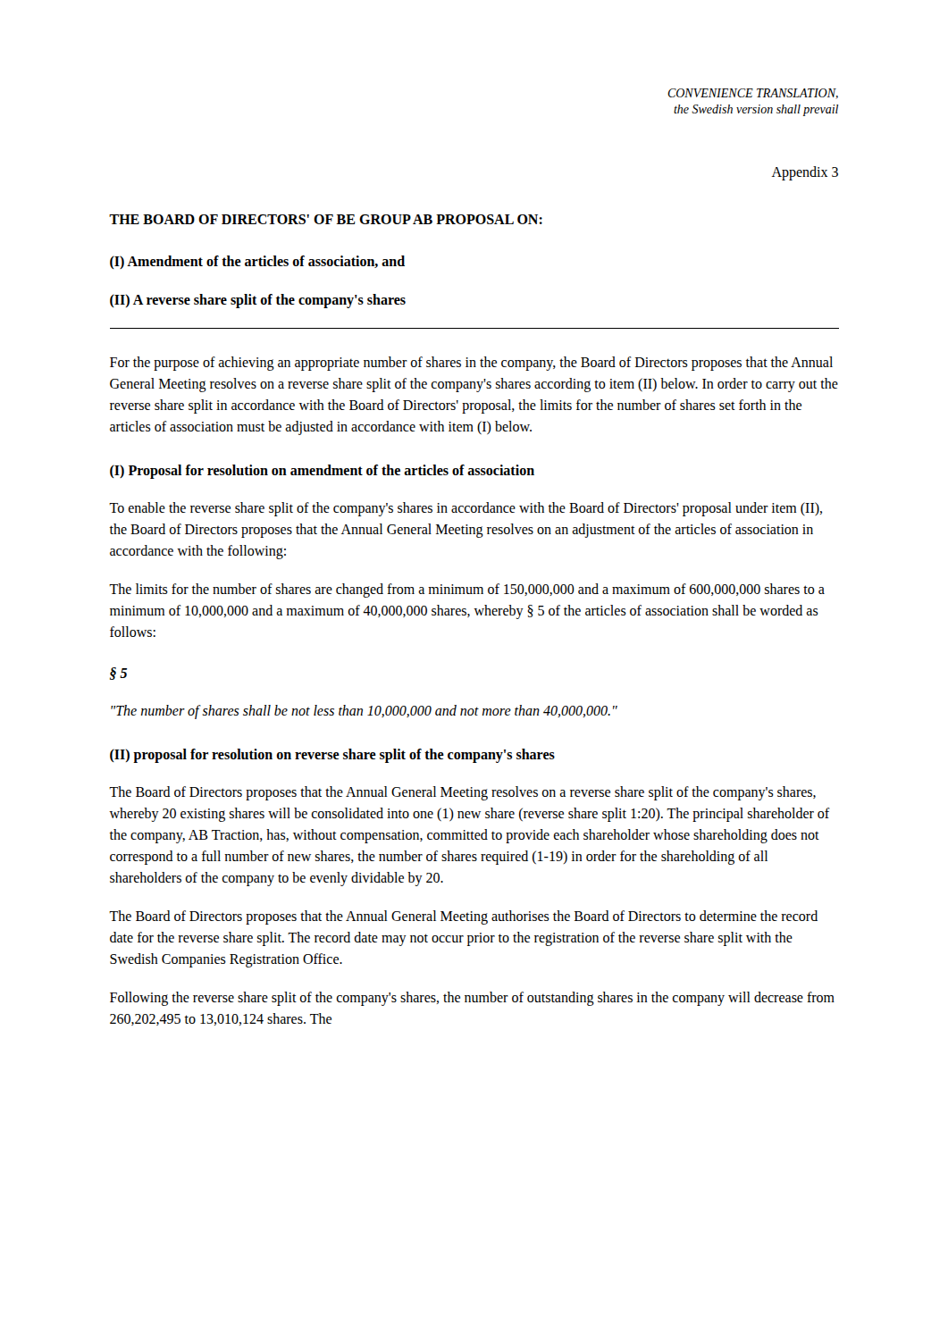CONVENIENCE TRANSLATION,
the Swedish version shall prevail
Appendix 3
THE BOARD OF DIRECTORS' OF BE GROUP AB PROPOSAL ON:
(I) Amendment of the articles of association, and
(II) A reverse share split of the company's shares
For the purpose of achieving an appropriate number of shares in the company, the Board of Directors proposes that the Annual General Meeting resolves on a reverse share split of the company's shares according to item (II) below. In order to carry out the reverse share split in accordance with the Board of Directors' proposal, the limits for the number of shares set forth in the articles of association must be adjusted in accordance with item (I) below.
(I) Proposal for resolution on amendment of the articles of association
To enable the reverse share split of the company's shares in accordance with the Board of Directors' proposal under item (II), the Board of Directors proposes that the Annual General Meeting resolves on an adjustment of the articles of association in accordance with the following:
The limits for the number of shares are changed from a minimum of 150,000,000 and a maximum of 600,000,000 shares to a minimum of 10,000,000 and a maximum of 40,000,000 shares, whereby § 5 of the articles of association shall be worded as follows:
§ 5
"The number of shares shall be not less than 10,000,000 and not more than 40,000,000."
(II) proposal for resolution on reverse share split of the company's shares
The Board of Directors proposes that the Annual General Meeting resolves on a reverse share split of the company's shares, whereby 20 existing shares will be consolidated into one (1) new share (reverse share split 1:20). The principal shareholder of the company, AB Traction, has, without compensation, committed to provide each shareholder whose shareholding does not correspond to a full number of new shares, the number of shares required (1-19) in order for the shareholding of all shareholders of the company to be evenly dividable by 20.
The Board of Directors proposes that the Annual General Meeting authorises the Board of Directors to determine the record date for the reverse share split. The record date may not occur prior to the registration of the reverse share split with the Swedish Companies Registration Office.
Following the reverse share split of the company's shares, the number of outstanding shares in the company will decrease from 260,202,495 to 13,010,124 shares. The